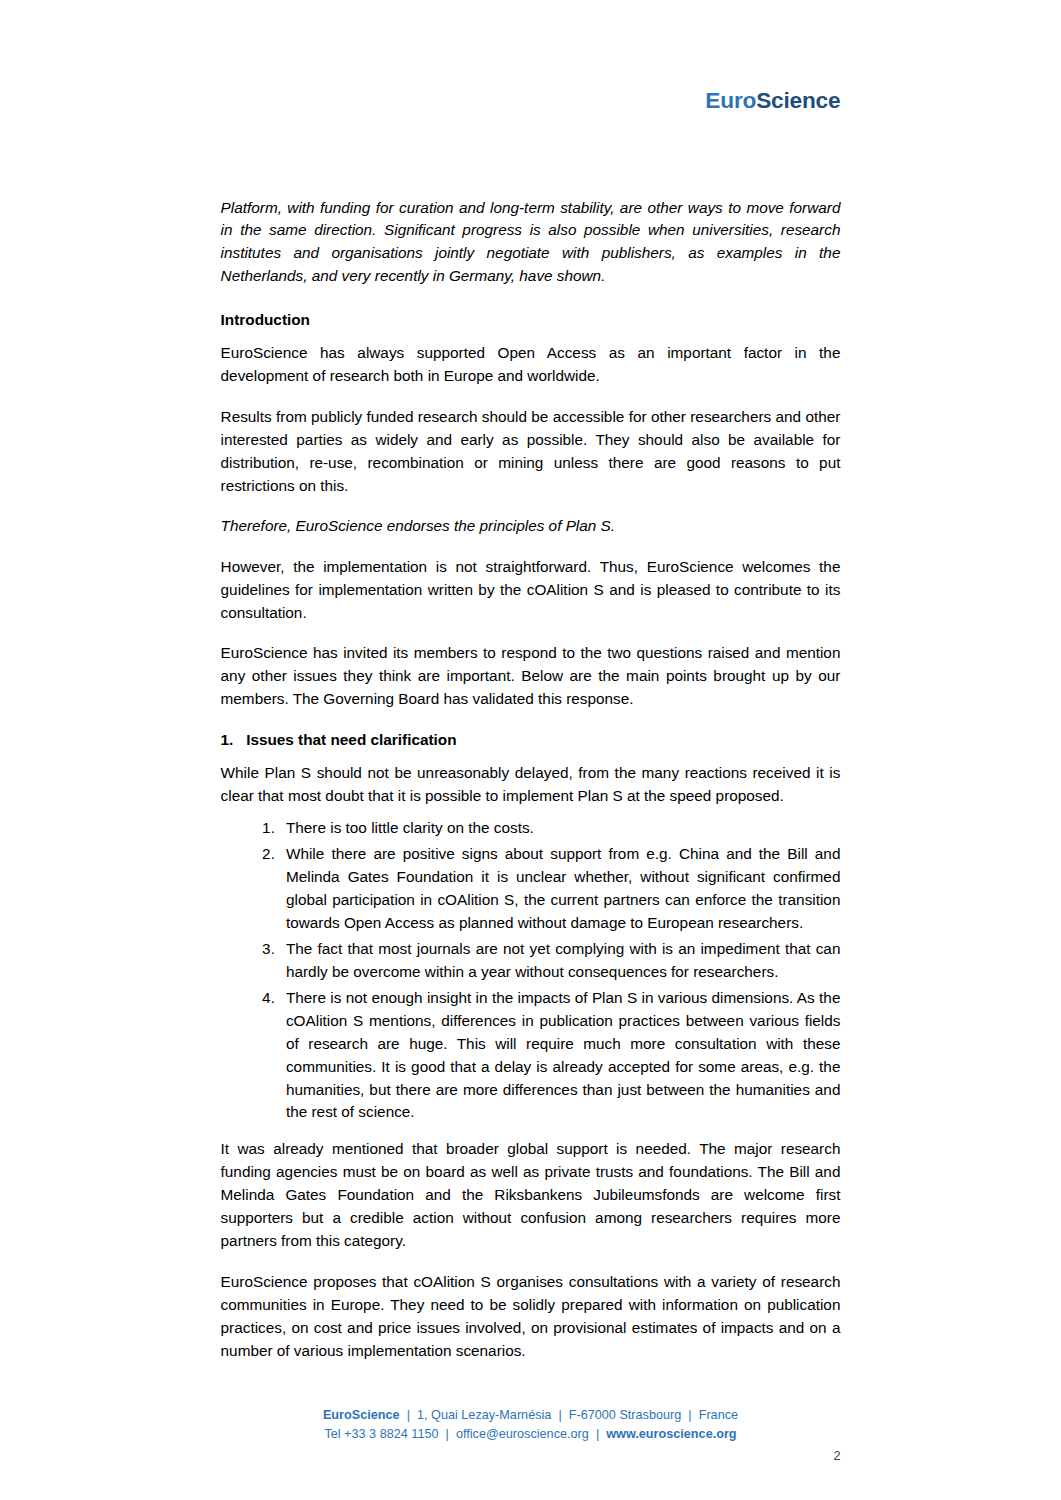Euro Science
Platform, with funding for curation and long-term stability, are other ways to move forward in the same direction. Significant progress is also possible when universities, research institutes and organisations jointly negotiate with publishers, as examples in the Netherlands, and very recently in Germany, have shown.
Introduction
EuroScience has always supported Open Access as an important factor in the development of research both in Europe and worldwide.
Results from publicly funded research should be accessible for other researchers and other interested parties as widely and early as possible. They should also be available for distribution, re-use, recombination or mining unless there are good reasons to put restrictions on this.
Therefore, EuroScience endorses the principles of Plan S.
However, the implementation is not straightforward. Thus, EuroScience welcomes the guidelines for implementation written by the cOAlition S and is pleased to contribute to its consultation.
EuroScience has invited its members to respond to the two questions raised and mention any other issues they think are important. Below are the main points brought up by our members. The Governing Board has validated this response.
1. Issues that need clarification
While Plan S should not be unreasonably delayed, from the many reactions received it is clear that most doubt that it is possible to implement Plan S at the speed proposed.
There is too little clarity on the costs.
While there are positive signs about support from e.g. China and the Bill and Melinda Gates Foundation it is unclear whether, without significant confirmed global participation in cOAlition S, the current partners can enforce the transition towards Open Access as planned without damage to European researchers.
The fact that most journals are not yet complying with is an impediment that can hardly be overcome within a year without consequences for researchers.
There is not enough insight in the impacts of Plan S in various dimensions. As the cOAlition S mentions, differences in publication practices between various fields of research are huge. This will require much more consultation with these communities. It is good that a delay is already accepted for some areas, e.g. the humanities, but there are more differences than just between the humanities and the rest of science.
It was already mentioned that broader global support is needed. The major research funding agencies must be on board as well as private trusts and foundations. The Bill and Melinda Gates Foundation and the Riksbankens Jubileumsfonds are welcome first supporters but a credible action without confusion among researchers requires more partners from this category.
EuroScience proposes that cOAlition S organises consultations with a variety of research communities in Europe. They need to be solidly prepared with information on publication practices, on cost and price issues involved, on provisional estimates of impacts and on a number of various implementation scenarios.
EuroScience | 1, Quai Lezay-Marnésia | F-67000 Strasbourg | France
Tel +33 3 8824 1150 | office@euroscience.org | www.euroscience.org
2